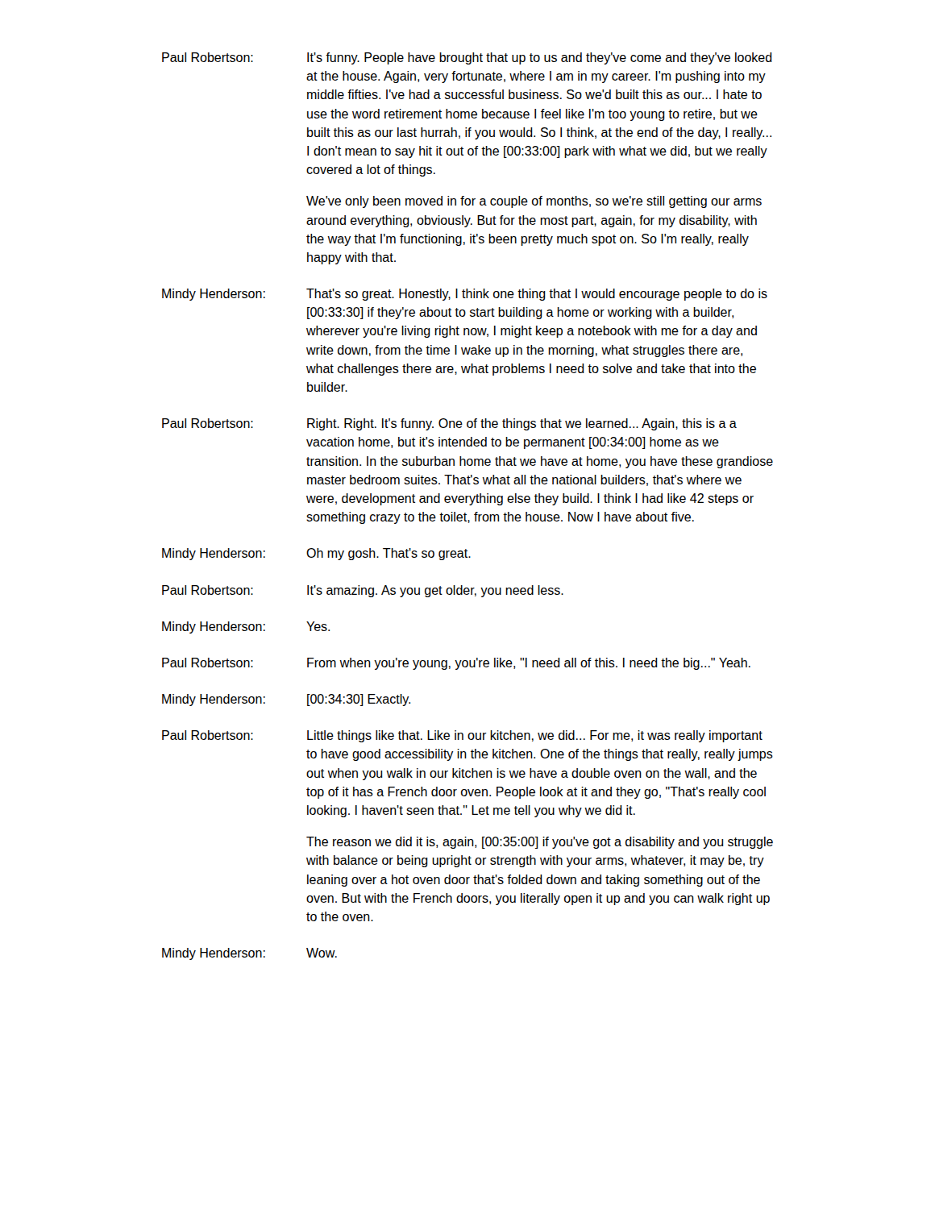Paul Robertson:
It's funny. People have brought that up to us and they've come and they've looked at the house. Again, very fortunate, where I am in my career. I'm pushing into my middle fifties. I've had a successful business. So we'd built this as our... I hate to use the word retirement home because I feel like I'm too young to retire, but we built this as our last hurrah, if you would. So I think, at the end of the day, I really... I don't mean to say hit it out of the [00:33:00] park with what we did, but we really covered a lot of things.
We've only been moved in for a couple of months, so we're still getting our arms around everything, obviously. But for the most part, again, for my disability, with the way that I'm functioning, it's been pretty much spot on. So I'm really, really happy with that.
Mindy Henderson:
That's so great. Honestly, I think one thing that I would encourage people to do is [00:33:30] if they're about to start building a home or working with a builder, wherever you're living right now, I might keep a notebook with me for a day and write down, from the time I wake up in the morning, what struggles there are, what challenges there are, what problems I need to solve and take that into the builder.
Paul Robertson:
Right. Right. It's funny. One of the things that we learned... Again, this is a a vacation home, but it's intended to be permanent [00:34:00] home as we transition. In the suburban home that we have at home, you have these grandiose master bedroom suites. That's what all the national builders, that's where we were, development and everything else they build. I think I had like 42 steps or something crazy to the toilet, from the house. Now I have about five.
Mindy Henderson:
Oh my gosh. That's so great.
Paul Robertson:
It's amazing. As you get older, you need less.
Mindy Henderson:
Yes.
Paul Robertson:
From when you're young, you're like, "I need all of this. I need the big..." Yeah.
Mindy Henderson:
[00:34:30] Exactly.
Paul Robertson:
Little things like that. Like in our kitchen, we did... For me, it was really important to have good accessibility in the kitchen. One of the things that really, really jumps out when you walk in our kitchen is we have a double oven on the wall, and the top of it has a French door oven. People look at it and they go, "That's really cool looking. I haven't seen that." Let me tell you why we did it.
The reason we did it is, again, [00:35:00] if you've got a disability and you struggle with balance or being upright or strength with your arms, whatever, it may be, try leaning over a hot oven door that's folded down and taking something out of the oven. But with the French doors, you literally open it up and you can walk right up to the oven.
Mindy Henderson:
Wow.